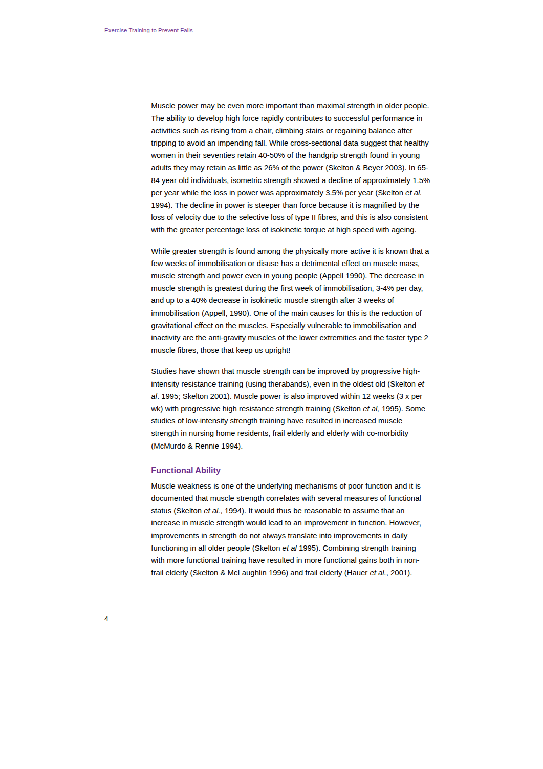Exercise Training to Prevent Falls
Muscle power may be even more important than maximal strength in older people. The ability to develop high force rapidly contributes to successful performance in activities such as rising from a chair, climbing stairs or regaining balance after tripping to avoid an impending fall. While cross-sectional data suggest that healthy women in their seventies retain 40-50% of the handgrip strength found in young adults they may retain as little as 26% of the power (Skelton & Beyer 2003). In 65-84 year old individuals, isometric strength showed a decline of approximately 1.5% per year while the loss in power was approximately 3.5% per year (Skelton et al. 1994). The decline in power is steeper than force because it is magnified by the loss of velocity due to the selective loss of type II fibres, and this is also consistent with the greater percentage loss of isokinetic torque at high speed with ageing.
While greater strength is found among the physically more active it is known that a few weeks of immobilisation or disuse has a detrimental effect on muscle mass, muscle strength and power even in young people (Appell 1990). The decrease in muscle strength is greatest during the first week of immobilisation, 3-4% per day, and up to a 40% decrease in isokinetic muscle strength after 3 weeks of immobilisation (Appell, 1990). One of the main causes for this is the reduction of gravitational effect on the muscles. Especially vulnerable to immobilisation and inactivity are the anti-gravity muscles of the lower extremities and the faster type 2 muscle fibres, those that keep us upright!
Studies have shown that muscle strength can be improved by progressive high-intensity resistance training (using therabands), even in the oldest old (Skelton et al. 1995; Skelton 2001). Muscle power is also improved within 12 weeks (3 x per wk) with progressive high resistance strength training (Skelton et al, 1995). Some studies of low-intensity strength training have resulted in increased muscle strength in nursing home residents, frail elderly and elderly with co-morbidity (McMurdo & Rennie 1994).
Functional Ability
Muscle weakness is one of the underlying mechanisms of poor function and it is documented that muscle strength correlates with several measures of functional status (Skelton et al., 1994). It would thus be reasonable to assume that an increase in muscle strength would lead to an improvement in function. However, improvements in strength do not always translate into improvements in daily functioning in all older people (Skelton et al 1995). Combining strength training with more functional training have resulted in more functional gains both in non-frail elderly (Skelton & McLaughlin 1996) and frail elderly (Hauer et al., 2001).
4